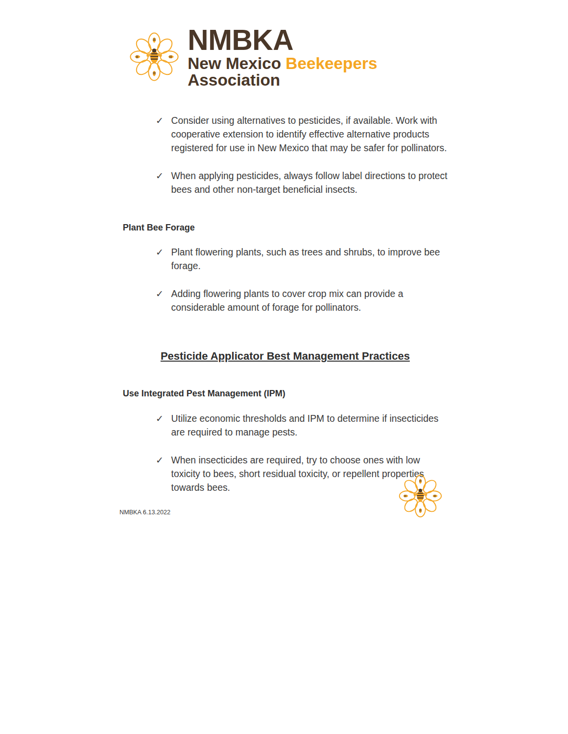NMBKA
New Mexico Beekeepers Association
Consider using alternatives to pesticides, if available. Work with cooperative extension to identify effective alternative products registered for use in New Mexico that may be safer for pollinators.
When applying pesticides, always follow label directions to protect bees and other non-target beneficial insects.
Plant Bee Forage
Plant flowering plants, such as trees and shrubs, to improve bee forage.
Adding flowering plants to cover crop mix can provide a considerable amount of forage for pollinators.
Pesticide Applicator Best Management Practices
Use Integrated Pest Management (IPM)
Utilize economic thresholds and IPM to determine if insecticides are required to manage pests.
When insecticides are required, try to choose ones with low toxicity to bees, short residual toxicity, or repellent properties towards bees.
NMBKA 6.13.2022